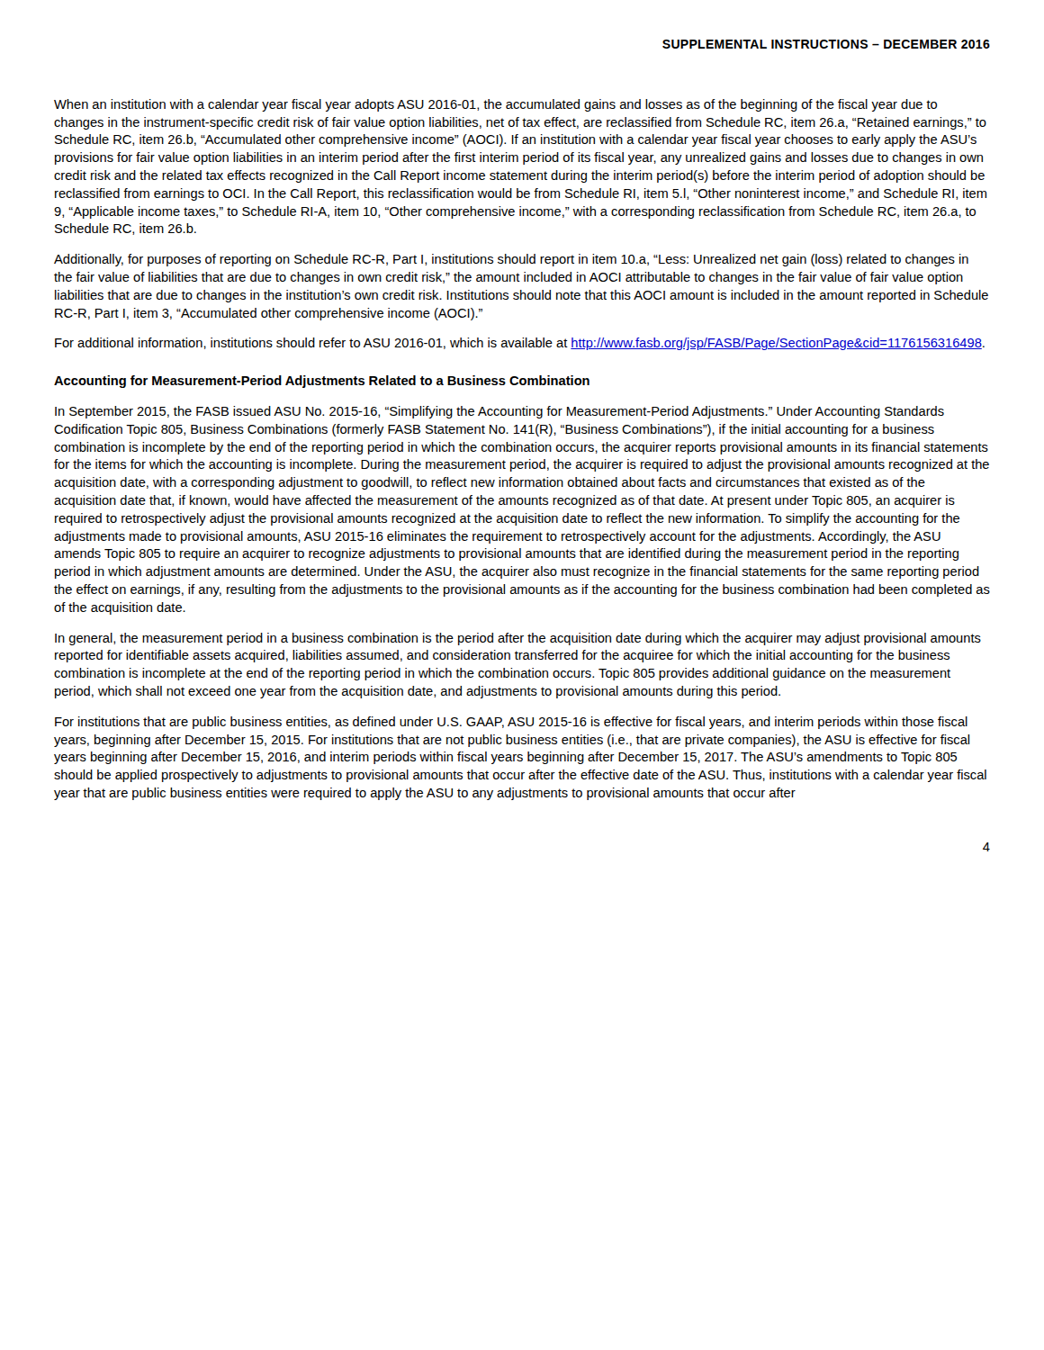SUPPLEMENTAL INSTRUCTIONS – DECEMBER 2016
When an institution with a calendar year fiscal year adopts ASU 2016-01, the accumulated gains and losses as of the beginning of the fiscal year due to changes in the instrument-specific credit risk of fair value option liabilities, net of tax effect, are reclassified from Schedule RC, item 26.a, “Retained earnings,” to Schedule RC, item 26.b, “Accumulated other comprehensive income” (AOCI). If an institution with a calendar year fiscal year chooses to early apply the ASU’s provisions for fair value option liabilities in an interim period after the first interim period of its fiscal year, any unrealized gains and losses due to changes in own credit risk and the related tax effects recognized in the Call Report income statement during the interim period(s) before the interim period of adoption should be reclassified from earnings to OCI. In the Call Report, this reclassification would be from Schedule RI, item 5.l, “Other noninterest income,” and Schedule RI, item 9, “Applicable income taxes,” to Schedule RI-A, item 10, “Other comprehensive income,” with a corresponding reclassification from Schedule RC, item 26.a, to Schedule RC, item 26.b.
Additionally, for purposes of reporting on Schedule RC-R, Part I, institutions should report in item 10.a, “Less: Unrealized net gain (loss) related to changes in the fair value of liabilities that are due to changes in own credit risk,” the amount included in AOCI attributable to changes in the fair value of fair value option liabilities that are due to changes in the institution’s own credit risk. Institutions should note that this AOCI amount is included in the amount reported in Schedule RC-R, Part I, item 3, “Accumulated other comprehensive income (AOCI).”
For additional information, institutions should refer to ASU 2016-01, which is available at http://www.fasb.org/jsp/FASB/Page/SectionPage&cid=1176156316498.
Accounting for Measurement-Period Adjustments Related to a Business Combination
In September 2015, the FASB issued ASU No. 2015-16, “Simplifying the Accounting for Measurement-Period Adjustments.” Under Accounting Standards Codification Topic 805, Business Combinations (formerly FASB Statement No. 141(R), “Business Combinations”), if the initial accounting for a business combination is incomplete by the end of the reporting period in which the combination occurs, the acquirer reports provisional amounts in its financial statements for the items for which the accounting is incomplete. During the measurement period, the acquirer is required to adjust the provisional amounts recognized at the acquisition date, with a corresponding adjustment to goodwill, to reflect new information obtained about facts and circumstances that existed as of the acquisition date that, if known, would have affected the measurement of the amounts recognized as of that date. At present under Topic 805, an acquirer is required to retrospectively adjust the provisional amounts recognized at the acquisition date to reflect the new information. To simplify the accounting for the adjustments made to provisional amounts, ASU 2015-16 eliminates the requirement to retrospectively account for the adjustments. Accordingly, the ASU amends Topic 805 to require an acquirer to recognize adjustments to provisional amounts that are identified during the measurement period in the reporting period in which adjustment amounts are determined. Under the ASU, the acquirer also must recognize in the financial statements for the same reporting period the effect on earnings, if any, resulting from the adjustments to the provisional amounts as if the accounting for the business combination had been completed as of the acquisition date.
In general, the measurement period in a business combination is the period after the acquisition date during which the acquirer may adjust provisional amounts reported for identifiable assets acquired, liabilities assumed, and consideration transferred for the acquiree for which the initial accounting for the business combination is incomplete at the end of the reporting period in which the combination occurs. Topic 805 provides additional guidance on the measurement period, which shall not exceed one year from the acquisition date, and adjustments to provisional amounts during this period.
For institutions that are public business entities, as defined under U.S. GAAP, ASU 2015-16 is effective for fiscal years, and interim periods within those fiscal years, beginning after December 15, 2015. For institutions that are not public business entities (i.e., that are private companies), the ASU is effective for fiscal years beginning after December 15, 2016, and interim periods within fiscal years beginning after December 15, 2017. The ASU’s amendments to Topic 805 should be applied prospectively to adjustments to provisional amounts that occur after the effective date of the ASU. Thus, institutions with a calendar year fiscal year that are public business entities were required to apply the ASU to any adjustments to provisional amounts that occur after
4